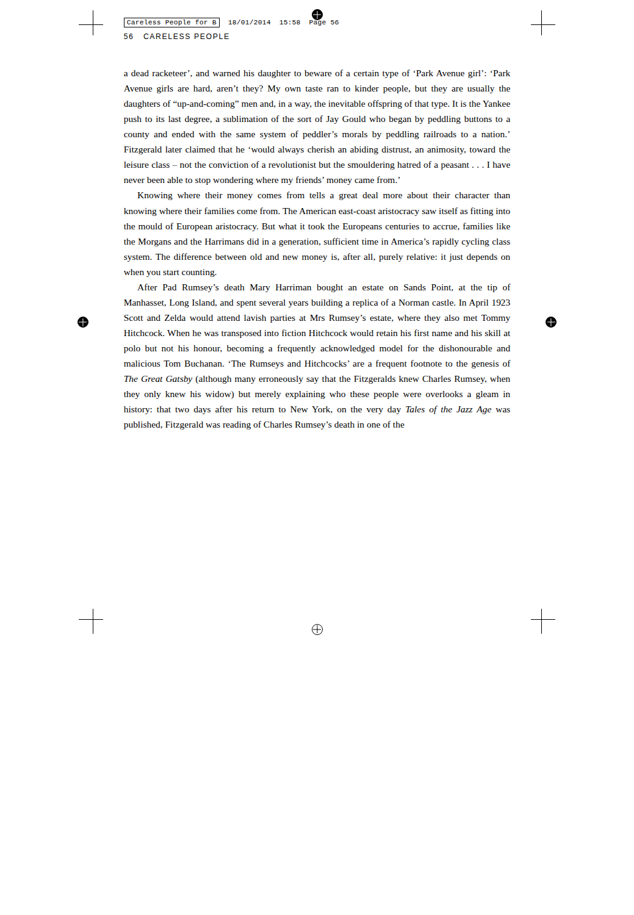Careless People for B 18/01/2014 15:58 Page 56
56 Careless People
a dead racketeer’, and warned his daughter to beware of a certain type of ‘Park Avenue girl’: ‘Park Avenue girls are hard, aren’t they? My own taste ran to kinder people, but they are usually the daughters of “up-and-coming” men and, in a way, the inevitable offspring of that type. It is the Yankee push to its last degree, a sublimation of the sort of Jay Gould who began by peddling buttons to a county and ended with the same system of peddler’s morals by peddling railroads to a nation.’ Fitzgerald later claimed that he ‘would always cherish an abiding distrust, an animosity, toward the leisure class – not the conviction of a revolutionist but the smouldering hatred of a peasant . . . I have never been able to stop wondering where my friends’ money came from.’
Knowing where their money comes from tells a great deal more about their character than knowing where their families come from. The American east-coast aristocracy saw itself as fitting into the mould of European aristocracy. But what it took the Europeans centuries to accrue, families like the Morgans and the Harrimans did in a generation, sufficient time in America’s rapidly cycling class system. The difference between old and new money is, after all, purely relative: it just depends on when you start counting.
After Pad Rumsey’s death Mary Harriman bought an estate on Sands Point, at the tip of Manhasset, Long Island, and spent several years building a replica of a Norman castle. In April 1923 Scott and Zelda would attend lavish parties at Mrs Rumsey’s estate, where they also met Tommy Hitchcock. When he was transposed into fiction Hitchcock would retain his first name and his skill at polo but not his honour, becoming a frequently acknowledged model for the dishonourable and malicious Tom Buchanan. ‘The Rumseys and Hitchcocks’ are a frequent footnote to the genesis of The Great Gatsby (although many erroneously say that the Fitzgeralds knew Charles Rumsey, when they only knew his widow) but merely explaining who these people were overlooks a gleam in history: that two days after his return to New York, on the very day Tales of the Jazz Age was published, Fitzgerald was reading of Charles Rumsey’s death in one of the